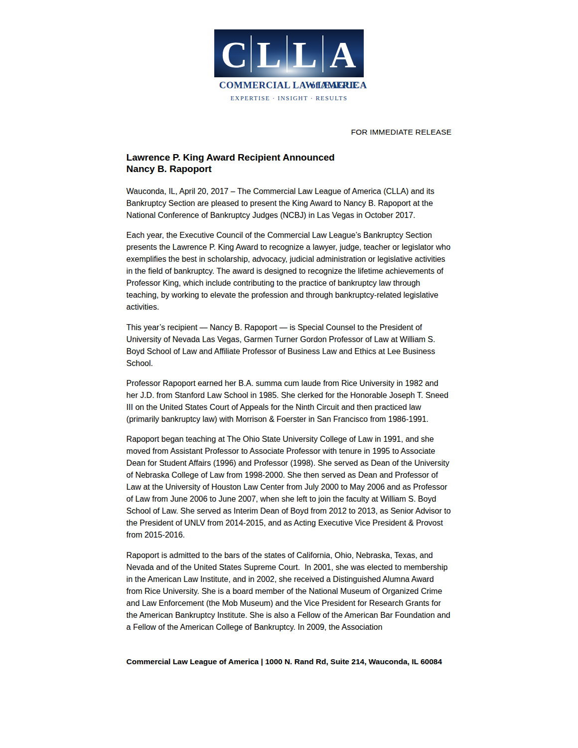CLLA — Commercial Law League of America — Expertise, Insight, Results C L L A COMMERCIAL LAW LEAGUE of AMERICA EXPERTISE · INSIGHT · RESULTS
FOR IMMEDIATE RELEASE
Lawrence P. King Award Recipient AnnouncedNancy B. Rapoport
Wauconda, IL, April 20, 2017 – The Commercial Law League of America (CLLA) and its Bankruptcy Section are pleased to present the King Award to Nancy B. Rapoport at the National Conference of Bankruptcy Judges (NCBJ) in Las Vegas in October 2017.
Each year, the Executive Council of the Commercial Law League’s Bankruptcy Section presents the Lawrence P. King Award to recognize a lawyer, judge, teacher or legislator who exemplifies the best in scholarship, advocacy, judicial administration or legislative activities in the field of bankruptcy. The award is designed to recognize the lifetime achievements of Professor King, which include contributing to the practice of bankruptcy law through teaching, by working to elevate the profession and through bankruptcy-related legislative activities.
This year’s recipient — Nancy B. Rapoport — is Special Counsel to the President of University of Nevada Las Vegas, Garmen Turner Gordon Professor of Law at William S. Boyd School of Law and Affiliate Professor of Business Law and Ethics at Lee Business School.
Professor Rapoport earned her B.A. summa cum laude from Rice University in 1982 and her J.D. from Stanford Law School in 1985. She clerked for the Honorable Joseph T. Sneed III on the United States Court of Appeals for the Ninth Circuit and then practiced law (primarily bankruptcy law) with Morrison & Foerster in San Francisco from 1986-1991.
Rapoport began teaching at The Ohio State University College of Law in 1991, and she moved from Assistant Professor to Associate Professor with tenure in 1995 to Associate Dean for Student Affairs (1996) and Professor (1998). She served as Dean of the University of Nebraska College of Law from 1998-2000. She then served as Dean and Professor of Law at the University of Houston Law Center from July 2000 to May 2006 and as Professor of Law from June 2006 to June 2007, when she left to join the faculty at William S. Boyd School of Law. She served as Interim Dean of Boyd from 2012 to 2013, as Senior Advisor to the President of UNLV from 2014-2015, and as Acting Executive Vice President & Provost from 2015-2016.
Rapoport is admitted to the bars of the states of California, Ohio, Nebraska, Texas, and Nevada and of the United States Supreme Court. In 2001, she was elected to membership in the American Law Institute, and in 2002, she received a Distinguished Alumna Award from Rice University. She is a board member of the National Museum of Organized Crime and Law Enforcement (the Mob Museum) and the Vice President for Research Grants for the American Bankruptcy Institute. She is also a Fellow of the American Bar Foundation and a Fellow of the American College of Bankruptcy. In 2009, the Association
Commercial Law League of America | 1000 N. Rand Rd, Suite 214, Wauconda, IL 60084